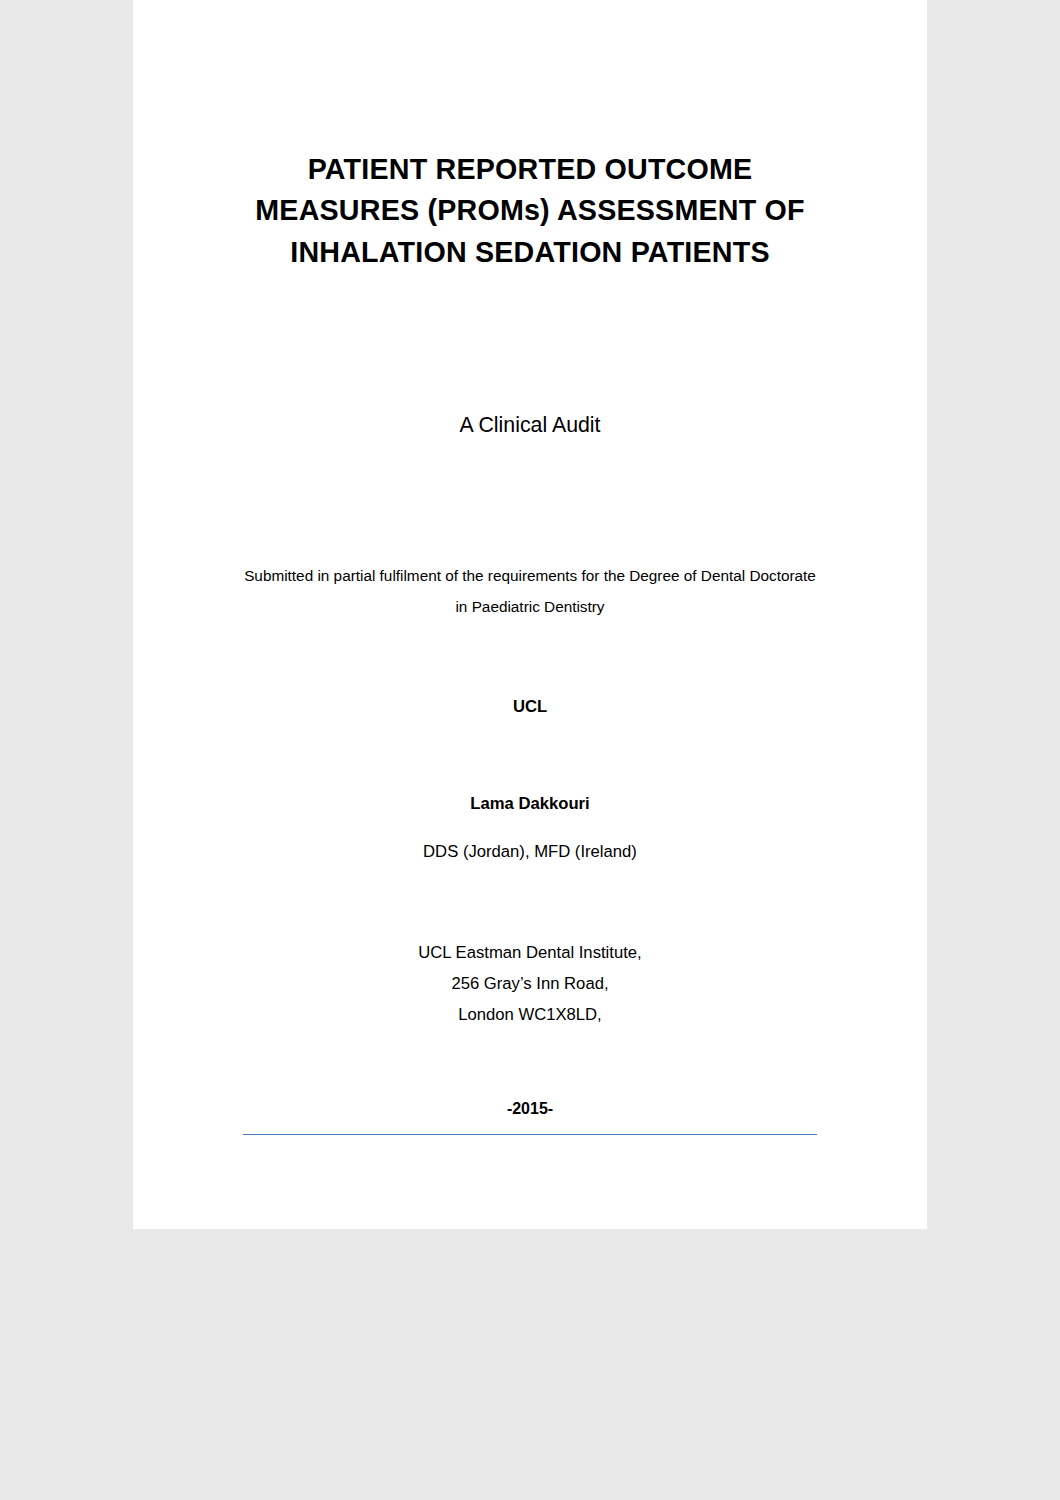PATIENT REPORTED OUTCOME MEASURES (PROMs) ASSESSMENT OF INHALATION SEDATION PATIENTS
A Clinical Audit
Submitted in partial fulfilment of the requirements for the Degree of Dental Doctorate in Paediatric Dentistry
UCL
Lama Dakkouri
DDS (Jordan), MFD (Ireland)
UCL Eastman Dental Institute,
256 Gray’s Inn Road,
London WC1X8LD,
-2015-